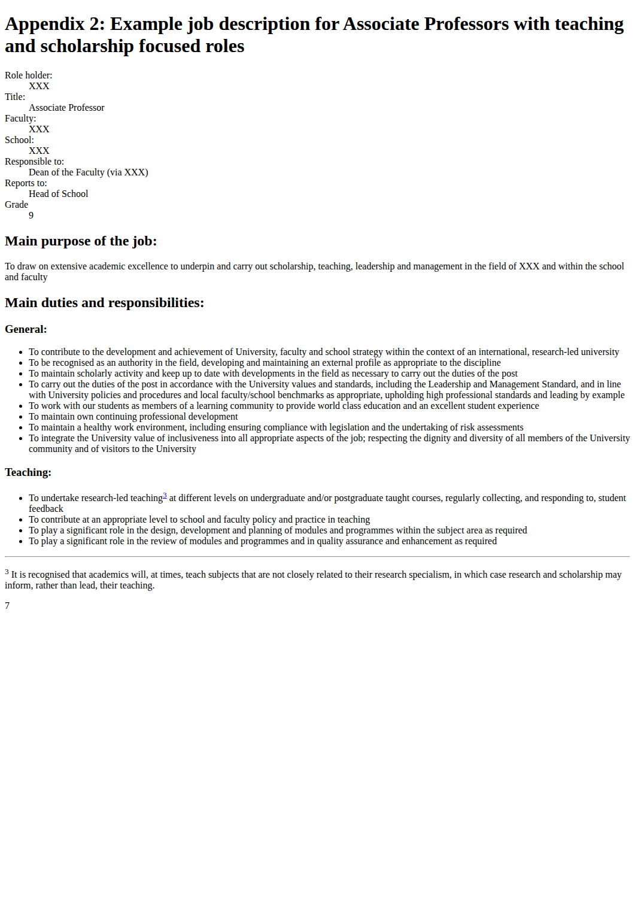Appendix 2: Example job description for Associate Professors with teaching and scholarship focused roles
Role holder:
XXX
Title:
Associate Professor
Faculty:
XXX
School:
XXX
Responsible to:
Dean of the Faculty (via XXX)
Reports to:
Head of School
Grade
9
Main purpose of the job:
To draw on extensive academic excellence to underpin and carry out scholarship, teaching, leadership and management in the field of XXX and within the school and faculty
Main duties and responsibilities:
General:
To contribute to the development and achievement of University, faculty and school strategy within the context of an international, research-led university
To be recognised as an authority in the field, developing and maintaining an external profile as appropriate to the discipline
To maintain scholarly activity and keep up to date with developments in the field as necessary to carry out the duties of the post
To carry out the duties of the post in accordance with the University values and standards, including the Leadership and Management Standard, and in line with University policies and procedures and local faculty/school benchmarks as appropriate, upholding high professional standards and leading by example
To work with our students as members of a learning community to provide world class education and an excellent student experience
To maintain own continuing professional development
To maintain a healthy work environment, including ensuring compliance with legislation and the undertaking of risk assessments
To integrate the University value of inclusiveness into all appropriate aspects of the job; respecting the dignity and diversity of all members of the University community and of visitors to the University
Teaching:
To undertake research-led teaching3 at different levels on undergraduate and/or postgraduate taught courses, regularly collecting, and responding to, student feedback
To contribute at an appropriate level to school and faculty policy and practice in teaching
To play a significant role in the design, development and planning of modules and programmes within the subject area as required
To play a significant role in the review of modules and programmes and in quality assurance and enhancement as required
3 It is recognised that academics will, at times, teach subjects that are not closely related to their research specialism, in which case research and scholarship may inform, rather than lead, their teaching.
7